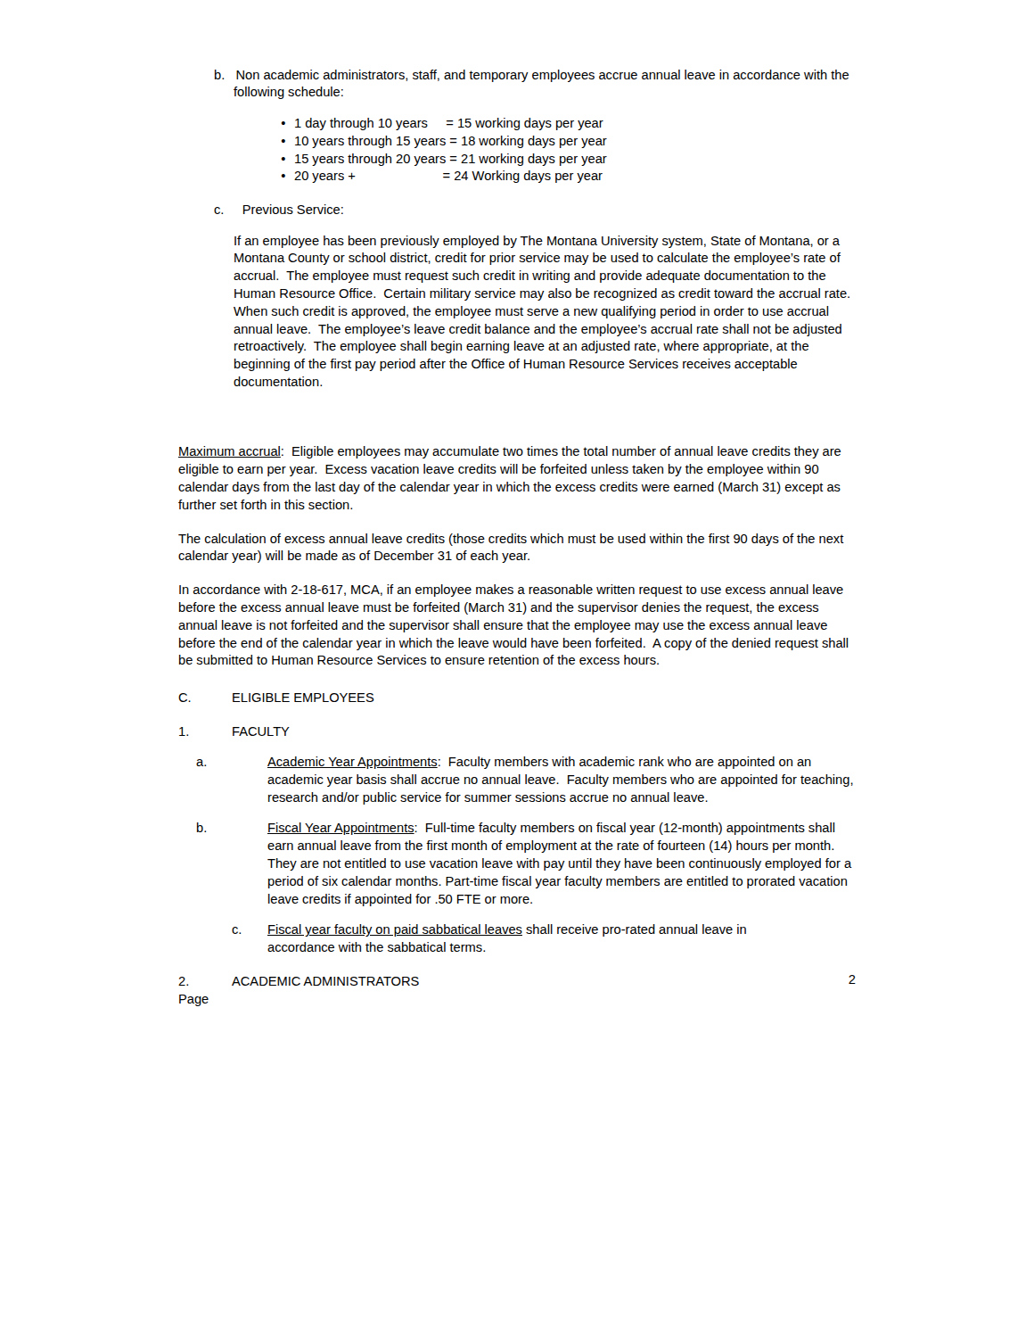b. Non academic administrators, staff, and temporary employees accrue annual leave in accordance with the following schedule:
1 day through 10 years = 15 working days per year
10 years through 15 years = 18 working days per year
15 years through 20 years = 21 working days per year
20 years + = 24 Working days per year
c. Previous Service:
If an employee has been previously employed by The Montana University system, State of Montana, or a Montana County or school district, credit for prior service may be used to calculate the employee’s rate of accrual. The employee must request such credit in writing and provide adequate documentation to the Human Resource Office. Certain military service may also be recognized as credit toward the accrual rate. When such credit is approved, the employee must serve a new qualifying period in order to use accrual annual leave. The employee’s leave credit balance and the employee’s accrual rate shall not be adjusted retroactively. The employee shall begin earning leave at an adjusted rate, where appropriate, at the beginning of the first pay period after the Office of Human Resource Services receives acceptable documentation.
Maximum accrual: Eligible employees may accumulate two times the total number of annual leave credits they are eligible to earn per year. Excess vacation leave credits will be forfeited unless taken by the employee within 90 calendar days from the last day of the calendar year in which the excess credits were earned (March 31) except as further set forth in this section.
The calculation of excess annual leave credits (those credits which must be used within the first 90 days of the next calendar year) will be made as of December 31 of each year.
In accordance with 2-18-617, MCA, if an employee makes a reasonable written request to use excess annual leave before the excess annual leave must be forfeited (March 31) and the supervisor denies the request, the excess annual leave is not forfeited and the supervisor shall ensure that the employee may use the excess annual leave before the end of the calendar year in which the leave would have been forfeited. A copy of the denied request shall be submitted to Human Resource Services to ensure retention of the excess hours.
C. ELIGIBLE EMPLOYEES
1. FACULTY
a. Academic Year Appointments: Faculty members with academic rank who are appointed on an academic year basis shall accrue no annual leave. Faculty members who are appointed for teaching, research and/or public service for summer sessions accrue no annual leave.
b. Fiscal Year Appointments: Full-time faculty members on fiscal year (12-month) appointments shall earn annual leave from the first month of employment at the rate of fourteen (14) hours per month. They are not entitled to use vacation leave with pay until they have been continuously employed for a period of six calendar months. Part-time fiscal year faculty members are entitled to prorated vacation leave credits if appointed for .50 FTE or more.
c.
Fiscal year faculty on paid sabbatical leaves shall receive pro-rated annual leave in
accordance with the sabbatical terms.
2. ACADEMIC ADMINISTRATORS
2
Page